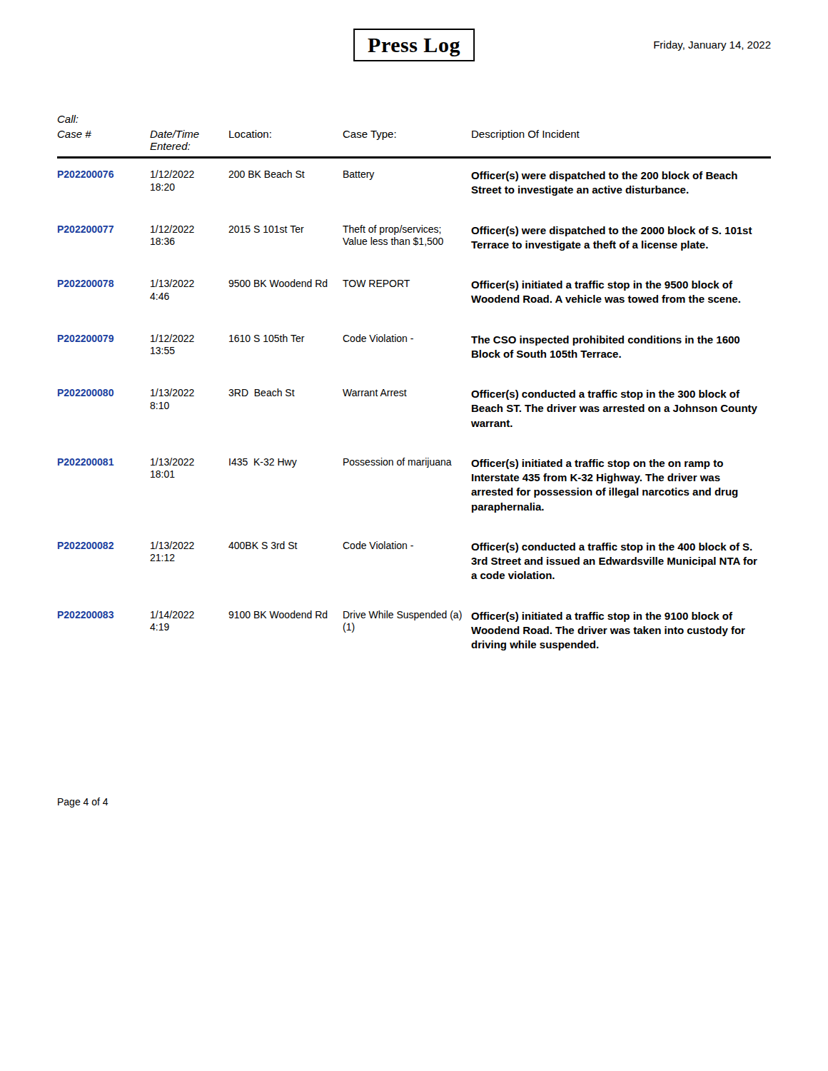Press Log
Friday, January 14, 2022
Call:
| Case # | Date/Time Entered: | Location: | Case Type: | Description Of Incident |
| --- | --- | --- | --- | --- |
| P202200076 | 1/12/2022 18:20 | 200 BK Beach St | Battery | Officer(s) were dispatched to the 200 block of Beach Street to investigate an active disturbance. |
| P202200077 | 1/12/2022 18:36 | 2015 S 101st Ter | Theft of prop/services; Value less than $1,500 | Officer(s) were dispatched to the 2000 block of S. 101st Terrace to investigate a theft of a license plate. |
| P202200078 | 1/13/2022 4:46 | 9500 BK Woodend Rd | TOW REPORT | Officer(s) initiated a traffic stop in the 9500 block of Woodend Road. A vehicle was towed from the scene. |
| P202200079 | 1/12/2022 13:55 | 1610 S 105th Ter | Code Violation - | The CSO inspected prohibited conditions in the 1600 Block of South 105th Terrace. |
| P202200080 | 1/13/2022 8:10 | 3RD Beach St | Warrant Arrest | Officer(s) conducted a traffic stop in the 300 block of Beach ST. The driver was arrested on a Johnson County warrant. |
| P202200081 | 1/13/2022 18:01 | I435 K-32 Hwy | Possession of marijuana | Officer(s) initiated a traffic stop on the on ramp to Interstate 435 from K-32 Highway. The driver was arrested for possession of illegal narcotics and drug paraphernalia. |
| P202200082 | 1/13/2022 21:12 | 400BK S 3rd St | Code Violation - | Officer(s) conducted a traffic stop in the 400 block of S. 3rd Street and issued an Edwardsville Municipal NTA for a code violation. |
| P202200083 | 1/14/2022 4:19 | 9100 BK Woodend Rd | Drive While Suspended (a) (1) | Officer(s) initiated a traffic stop in the 9100 block of Woodend Road. The driver was taken into custody for driving while suspended. |
Page 4 of 4